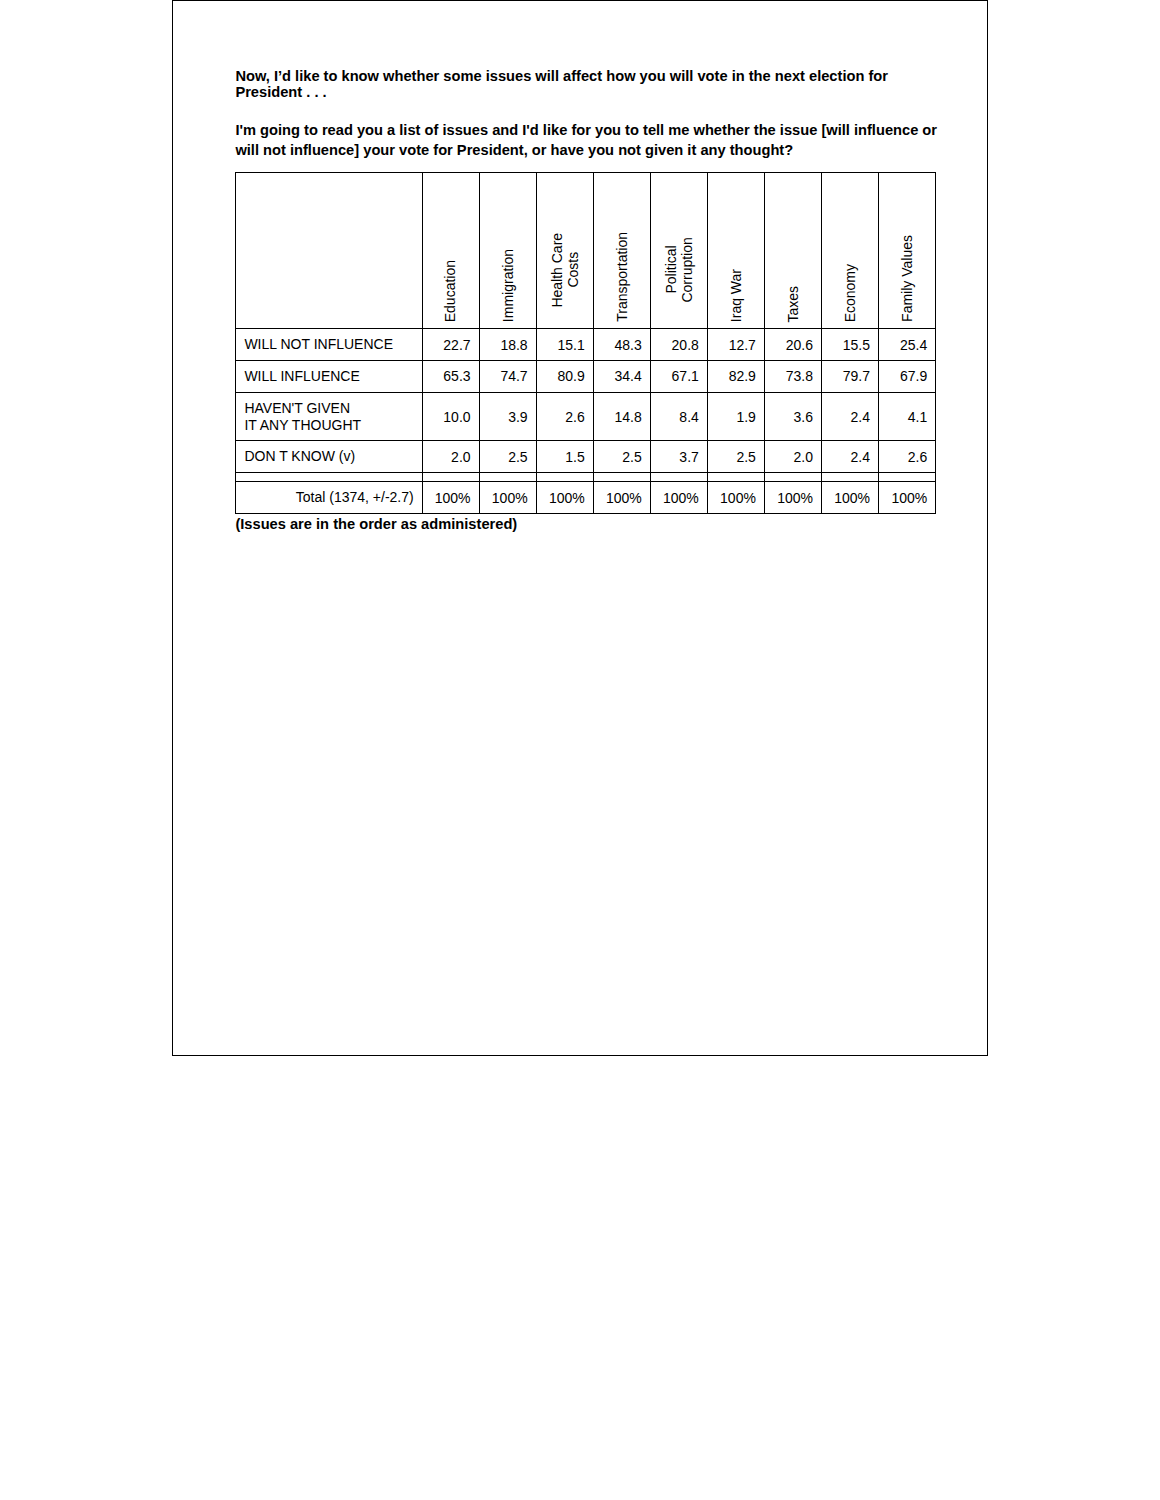Now, I’d like to know whether some issues will affect how you will vote in the next election for President . . .
I'm going to read you a list of issues and I'd like for you to tell me whether the issue [will influence or will not influence] your vote for President, or have you not given it any thought?
| | Education | Immigration | Health Care Costs | Transportation | Political Corruption | Iraq War | Taxes | Economy | Family Values |
| --- | --- | --- | --- | --- | --- | --- | --- | --- | --- |
| WILL NOT INFLUENCE | 22.7 | 18.8 | 15.1 | 48.3 | 20.8 | 12.7 | 20.6 | 15.5 | 25.4 |
| WILL INFLUENCE | 65.3 | 74.7 | 80.9 | 34.4 | 67.1 | 82.9 | 73.8 | 79.7 | 67.9 |
| HAVEN'T GIVEN IT ANY THOUGHT | 10.0 | 3.9 | 2.6 | 14.8 | 8.4 | 1.9 | 3.6 | 2.4 | 4.1 |
| DON T KNOW (v) | 2.0 | 2.5 | 1.5 | 2.5 | 3.7 | 2.5 | 2.0 | 2.4 | 2.6 |
| Total (1374, +/-2.7) | 100% | 100% | 100% | 100% | 100% | 100% | 100% | 100% | 100% |
(Issues are in the order as administered)